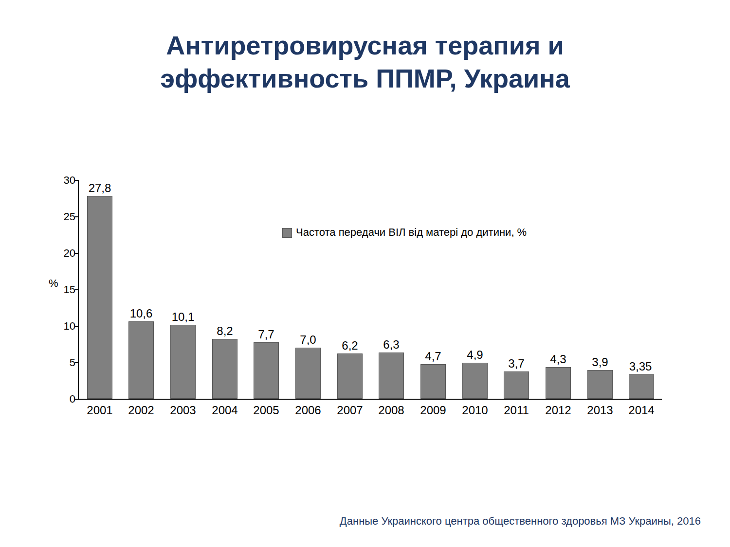Антиретровирусная терапия и
эффективность ППМР, Украина
%
30
25
20
15
10
5
0
Частота передачи ВІЛ від матері до дитини, %
27,8
10,6
10,1
8,2
7,7
7,0
6,2
6,3
4,7
4,9
3,7
4,3
3,9
3,35
2001
2002
2003
2004
2005
2006
2007
2008
2009
2010
2011
2012
2013
2014
Данные Украинского центра общественного здоровья МЗ Украины, 2016